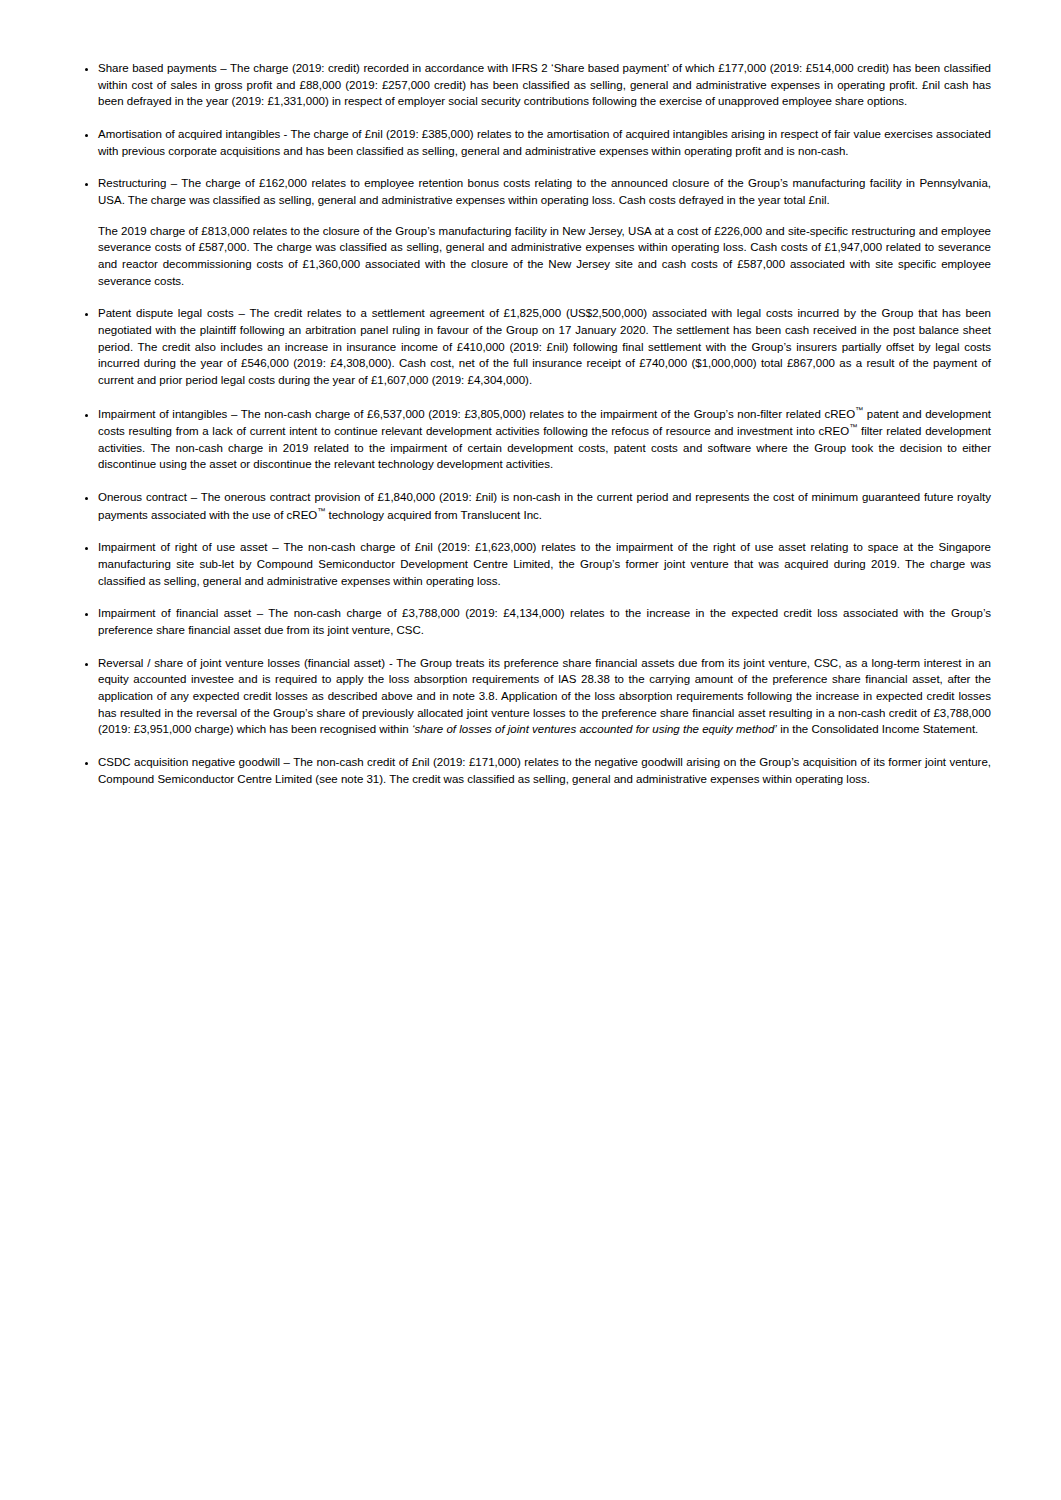Share based payments – The charge (2019: credit) recorded in accordance with IFRS 2 ‘Share based payment’ of which £177,000 (2019: £514,000 credit) has been classified within cost of sales in gross profit and £88,000 (2019: £257,000 credit) has been classified as selling, general and administrative expenses in operating profit. £nil cash has been defrayed in the year (2019: £1,331,000) in respect of employer social security contributions following the exercise of unapproved employee share options.
Amortisation of acquired intangibles - The charge of £nil (2019: £385,000) relates to the amortisation of acquired intangibles arising in respect of fair value exercises associated with previous corporate acquisitions and has been classified as selling, general and administrative expenses within operating profit and is non-cash.
Restructuring – The charge of £162,000 relates to employee retention bonus costs relating to the announced closure of the Group’s manufacturing facility in Pennsylvania, USA. The charge was classified as selling, general and administrative expenses within operating loss. Cash costs defrayed in the year total £nil.
The 2019 charge of £813,000 relates to the closure of the Group’s manufacturing facility in New Jersey, USA at a cost of £226,000 and site-specific restructuring and employee severance costs of £587,000. The charge was classified as selling, general and administrative expenses within operating loss. Cash costs of £1,947,000 related to severance and reactor decommissioning costs of £1,360,000 associated with the closure of the New Jersey site and cash costs of £587,000 associated with site specific employee severance costs.
Patent dispute legal costs – The credit relates to a settlement agreement of £1,825,000 (US$2,500,000) associated with legal costs incurred by the Group that has been negotiated with the plaintiff following an arbitration panel ruling in favour of the Group on 17 January 2020. The settlement has been cash received in the post balance sheet period. The credit also includes an increase in insurance income of £410,000 (2019: £nil) following final settlement with the Group’s insurers partially offset by legal costs incurred during the year of £546,000 (2019: £4,308,000). Cash cost, net of the full insurance receipt of £740,000 ($1,000,000) total £867,000 as a result of the payment of current and prior period legal costs during the year of £1,607,000 (2019: £4,304,000).
Impairment of intangibles – The non-cash charge of £6,537,000 (2019: £3,805,000) relates to the impairment of the Group’s non-filter related cREO™ patent and development costs resulting from a lack of current intent to continue relevant development activities following the refocus of resource and investment into cREO™ filter related development activities. The non-cash charge in 2019 related to the impairment of certain development costs, patent costs and software where the Group took the decision to either discontinue using the asset or discontinue the relevant technology development activities.
Onerous contract – The onerous contract provision of £1,840,000 (2019: £nil) is non-cash in the current period and represents the cost of minimum guaranteed future royalty payments associated with the use of cREO™ technology acquired from Translucent Inc.
Impairment of right of use asset – The non-cash charge of £nil (2019: £1,623,000) relates to the impairment of the right of use asset relating to space at the Singapore manufacturing site sub-let by Compound Semiconductor Development Centre Limited, the Group’s former joint venture that was acquired during 2019. The charge was classified as selling, general and administrative expenses within operating loss.
Impairment of financial asset – The non-cash charge of £3,788,000 (2019: £4,134,000) relates to the increase in the expected credit loss associated with the Group’s preference share financial asset due from its joint venture, CSC.
Reversal / share of joint venture losses (financial asset) - The Group treats its preference share financial assets due from its joint venture, CSC, as a long-term interest in an equity accounted investee and is required to apply the loss absorption requirements of IAS 28.38 to the carrying amount of the preference share financial asset, after the application of any expected credit losses as described above and in note 3.8. Application of the loss absorption requirements following the increase in expected credit losses has resulted in the reversal of the Group’s share of previously allocated joint venture losses to the preference share financial asset resulting in a non-cash credit of £3,788,000 (2019: £3,951,000 charge) which has been recognised within ‘share of losses of joint ventures accounted for using the equity method’ in the Consolidated Income Statement.
CSDC acquisition negative goodwill – The non-cash credit of £nil (2019: £171,000) relates to the negative goodwill arising on the Group’s acquisition of its former joint venture, Compound Semiconductor Centre Limited (see note 31). The credit was classified as selling, general and administrative expenses within operating loss.